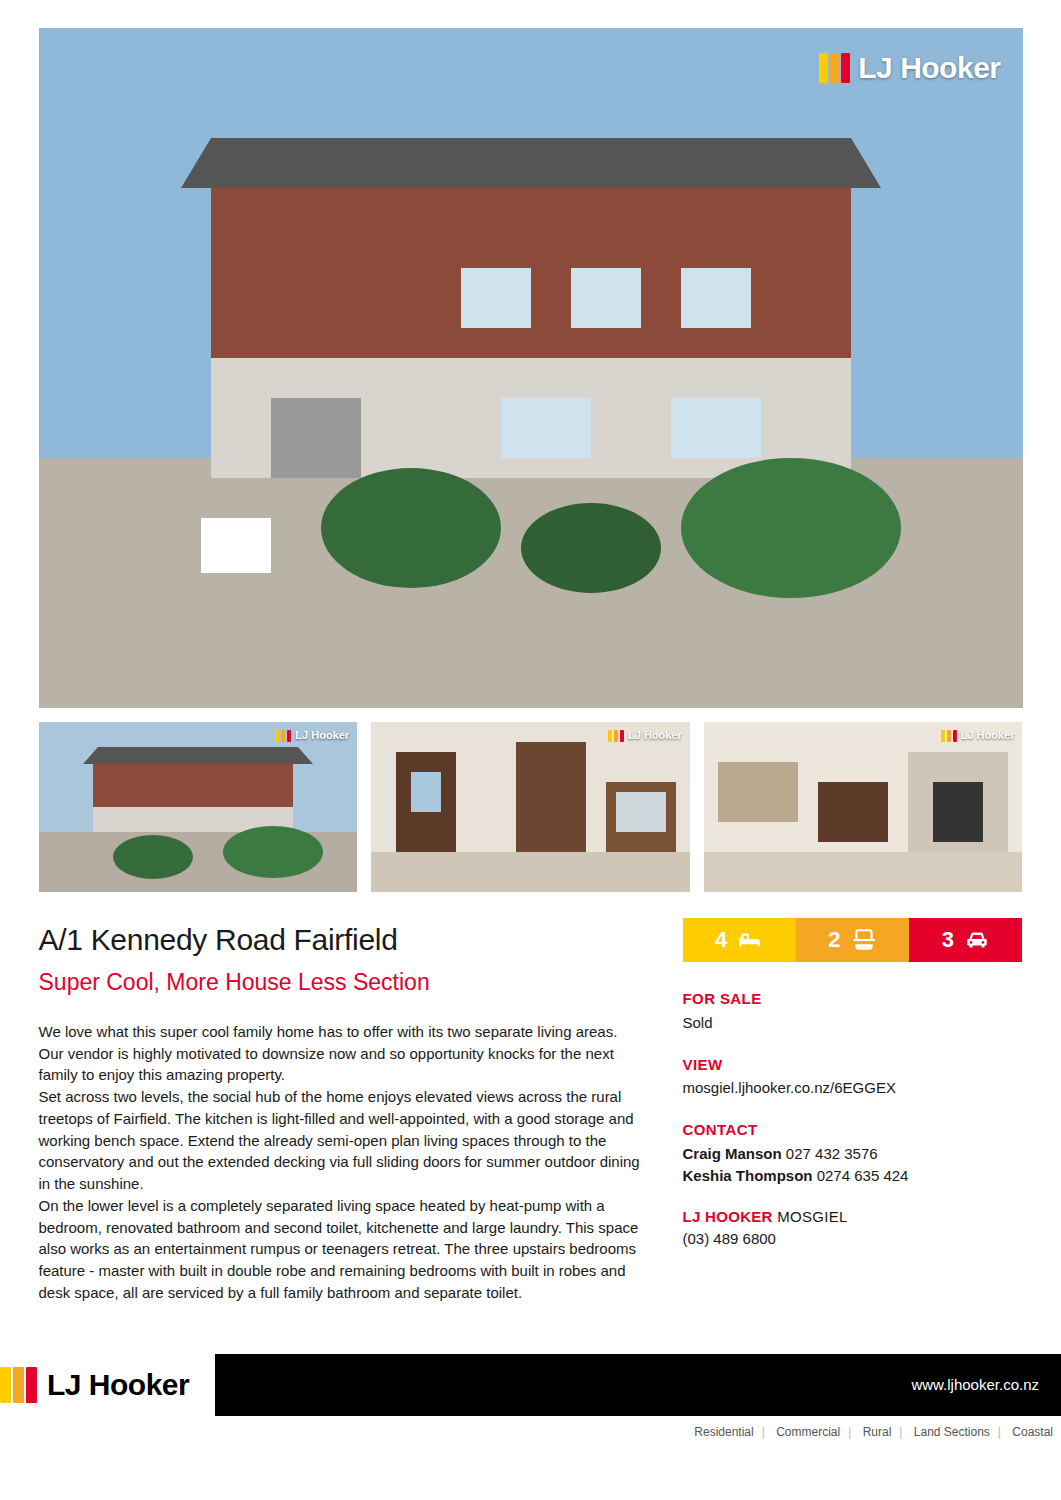LJ Hooker
LJ Hooker
LJ Hooker
LJ Hooker
A/1 Kennedy Road Fairfield
Super Cool, More House Less Section
We love what this super cool family home has to offer with its two separate living areas.
Our vendor is highly motivated to downsize now and so opportunity knocks for the next family to enjoy this amazing property.
Set across two levels, the social hub of the home enjoys elevated views across the rural treetops of Fairfield. The kitchen is light-filled and well-appointed, with a good storage and working bench space. Extend the already semi-open plan living spaces through to the conservatory and out the extended decking via full sliding doors for summer outdoor dining in the sunshine.
On the lower level is a completely separated living space heated by heat-pump with a bedroom, renovated bathroom and second toilet, kitchenette and large laundry. This space also works as an entertainment rumpus or teenagers retreat. The three upstairs bedrooms feature - master with built in double robe and remaining bedrooms with built in robes and desk space, all are serviced by a full family bathroom and separate toilet.
4
2
3
For Sale
Sold
View
mosgiel.ljhooker.co.nz/6EGGEX
Contact
Craig Manson 027 432 3576
Keshia Thompson 0274 635 424
LJ HOOKER MOSGIEL
(03) 489 6800
LJ Hooker
www.ljhooker.co.nz
Residential| Commercial| Rural| Land Sections| Coastal